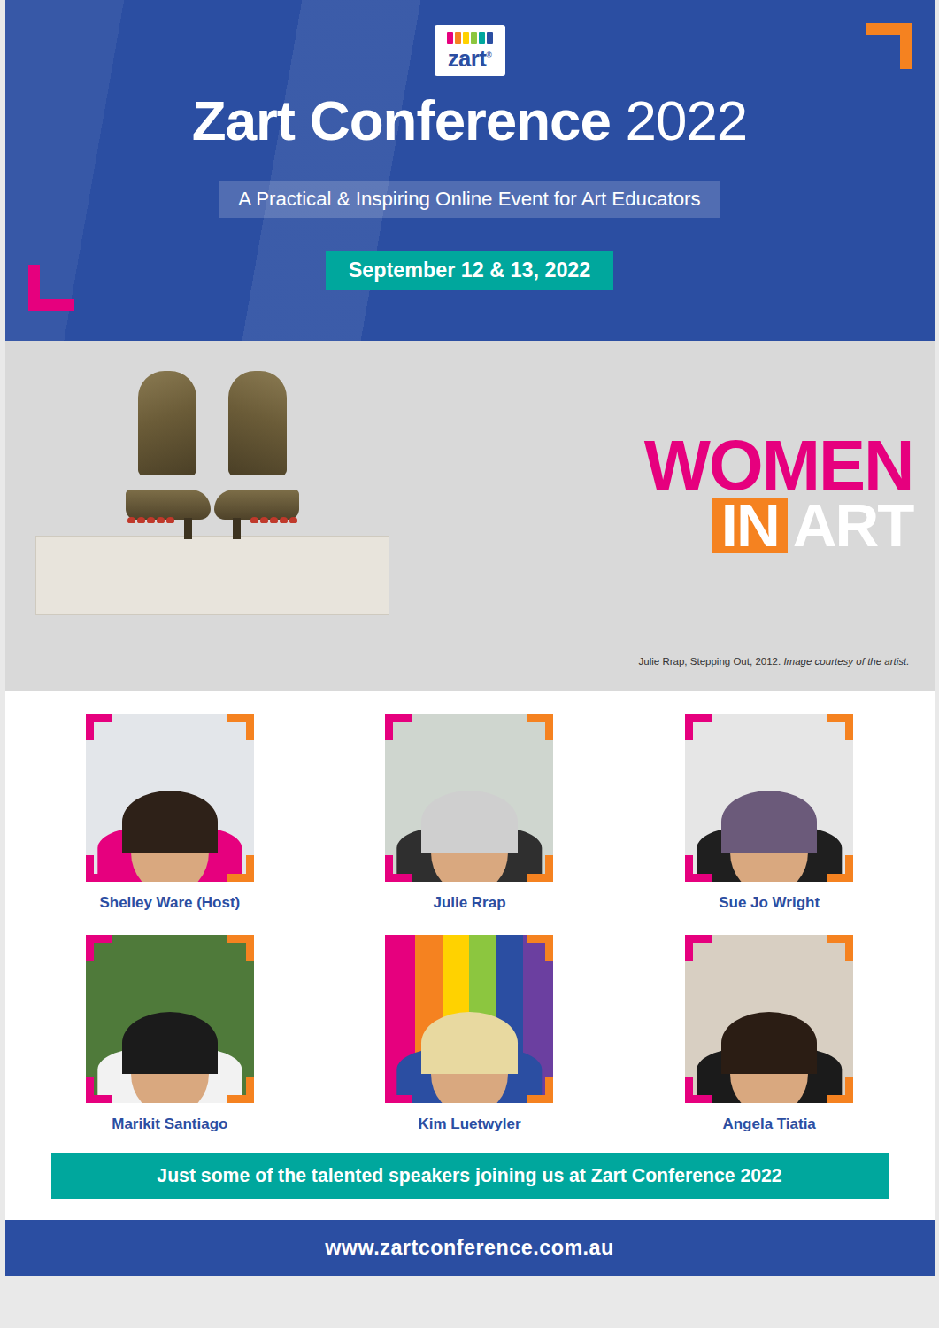zart®
Zart Conference 2022
A Practical & Inspiring Online Event for Art Educators
September 12 & 13, 2022
WOMEN IN ART
Julie Rrap, Stepping Out, 2012. Image courtesy of the artist.
Shelley Ware (Host)
Julie Rrap
Sue Jo Wright
Marikit Santiago
Kim Luetwyler
Angela Tiatia
Just some of the talented speakers joining us at Zart Conference 2022
www.zartconference.com.au